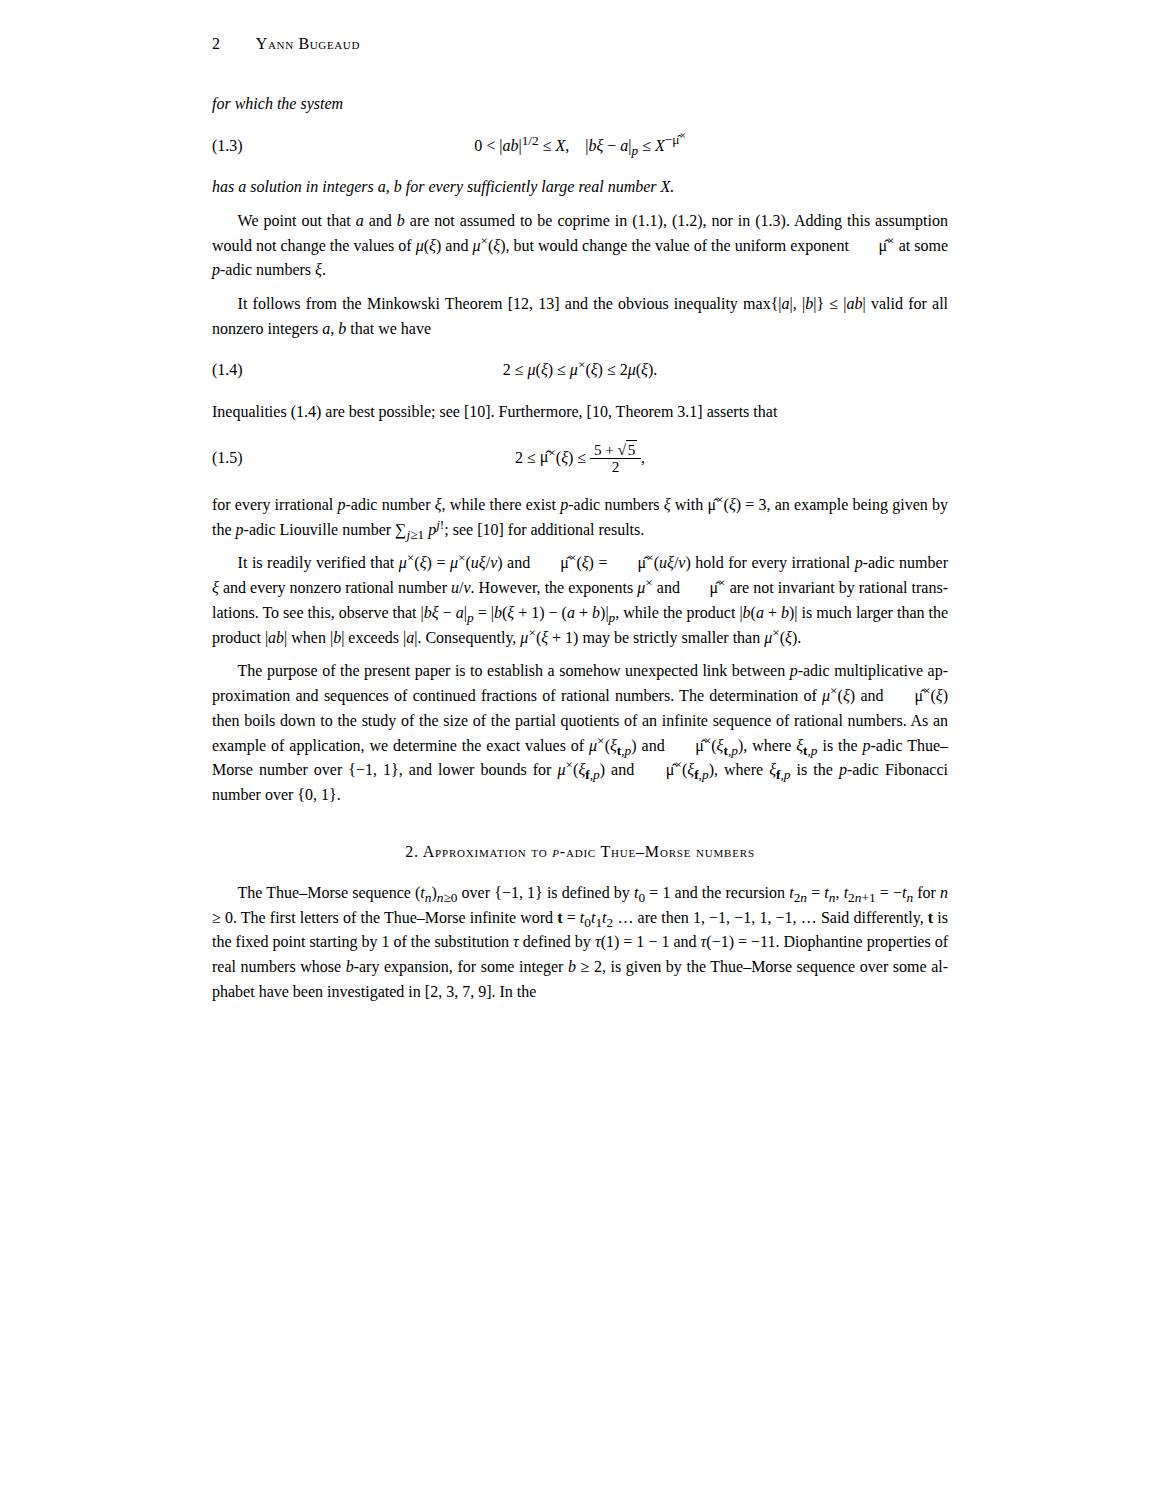2 Yann Bugeaud
for which the system
(1.3) 0 < |ab|1/2 ≤ X, |bξ − a|p ≤ X−μ̂×
has a solution in integers a, b for every sufficiently large real number X.
We point out that a and b are not assumed to be coprime in (1.1), (1.2), nor in (1.3). Adding this assumption would not change the values of μ(ξ) and μ×(ξ), but would change the value of the uniform exponent μ̂× at some p-adic numbers ξ.
It follows from the Minkowski Theorem [12, 13] and the obvious inequality max{|a|, |b|} ≤ |ab| valid for all nonzero integers a, b that we have
(1.4) 2 ≤ μ(ξ) ≤ μ×(ξ) ≤ 2μ(ξ).
Inequalities (1.4) are best possible; see [10]. Furthermore, [10, Theorem 3.1] asserts that
(1.5) 2 ≤ μ̂×(ξ) ≤ 5 + √52,
for every irrational p-adic number ξ, while there exist p-adic numbers ξ with μ̂×(ξ) = 3, an example being given by the p-adic Liouville number ∑j≥1 pj!; see [10] for additional results.
It is readily verified that μ×(ξ) = μ×(uξ/v) and μ̂×(ξ) = μ̂×(uξ/v) hold for every irrational p-adic number ξ and every nonzero rational number u/v. However, the exponents μ× and μ̂× are not invariant by rational translations. To see this, observe that |bξ − a|p = |b(ξ + 1) − (a + b)|p, while the product |b(a + b)| is much larger than the product |ab| when |b| exceeds |a|. Consequently, μ×(ξ + 1) may be strictly smaller than μ×(ξ).
The purpose of the present paper is to establish a somehow unexpected link between p-adic multiplicative approximation and sequences of continued fractions of rational numbers. The determination of μ×(ξ) and μ̂×(ξ) then boils down to the study of the size of the partial quotients of an infinite sequence of rational numbers. As an example of application, we determine the exact values of μ×(ξt,p) and μ̂×(ξt,p), where ξt,p is the p-adic Thue–Morse number over {−1, 1}, and lower bounds for μ×(ξf,p) and μ̂×(ξf,p), where ξf,p is the p-adic Fibonacci number over {0, 1}.
2. Approximation to p-adic Thue–Morse numbers
The Thue–Morse sequence (tn)n≥0 over {−1, 1} is defined by t0 = 1 and the recursion t2n = tn, t2n+1 = −tn for n ≥ 0. The first letters of the Thue–Morse infinite word t = t0t1t2 … are then 1, −1, −1, 1, −1, … Said differently, t is the fixed point starting by 1 of the substitution τ defined by τ(1) = 1 − 1 and τ(−1) = −11. Diophantine properties of real numbers whose b-ary expansion, for some integer b ≥ 2, is given by the Thue–Morse sequence over some alphabet have been investigated in [2, 3, 7, 9]. In the